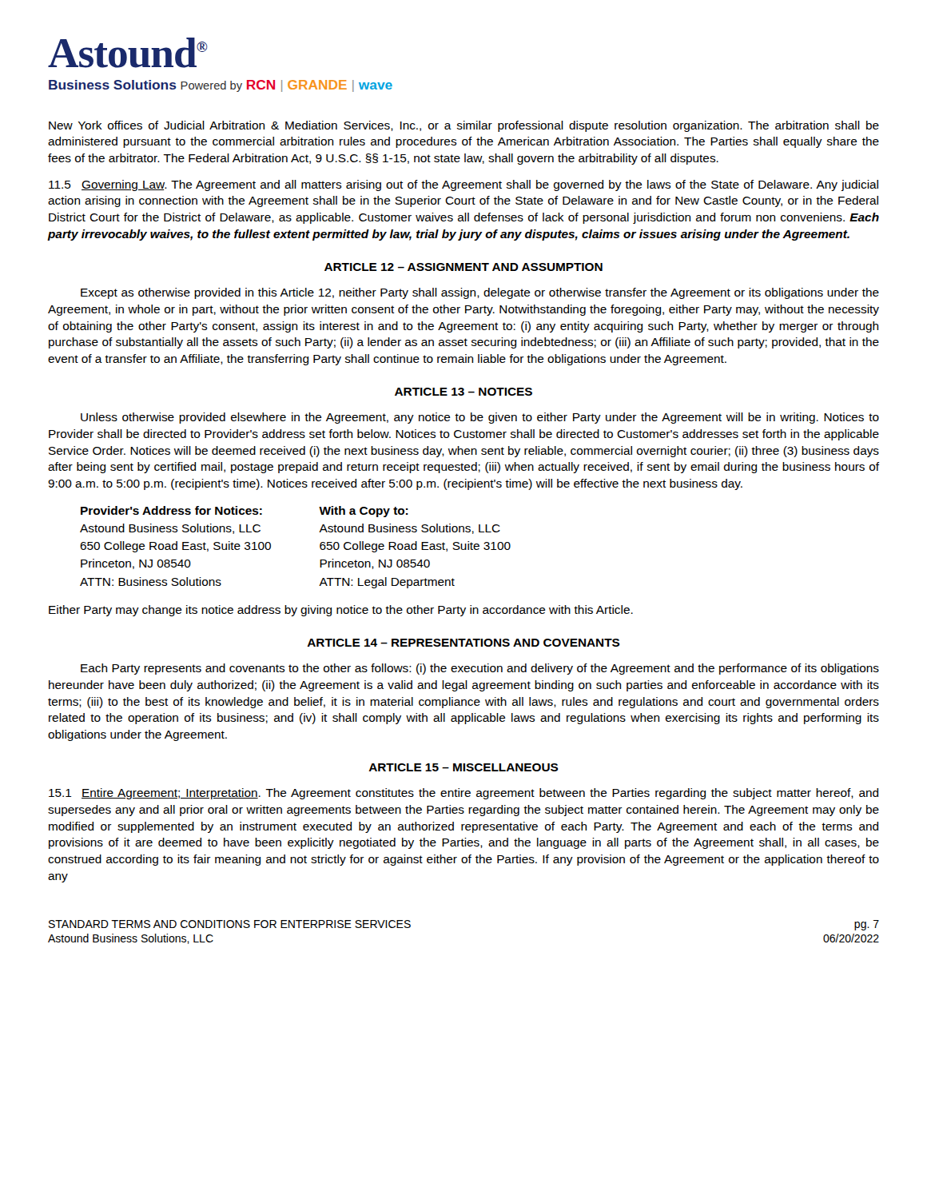Astound®
Business Solutions Powered by RCN | GRANDE | wave
New York offices of Judicial Arbitration & Mediation Services, Inc., or a similar professional dispute resolution organization. The arbitration shall be administered pursuant to the commercial arbitration rules and procedures of the American Arbitration Association. The Parties shall equally share the fees of the arbitrator. The Federal Arbitration Act, 9 U.S.C. §§ 1-15, not state law, shall govern the arbitrability of all disputes.
11.5 Governing Law. The Agreement and all matters arising out of the Agreement shall be governed by the laws of the State of Delaware. Any judicial action arising in connection with the Agreement shall be in the Superior Court of the State of Delaware in and for New Castle County, or in the Federal District Court for the District of Delaware, as applicable. Customer waives all defenses of lack of personal jurisdiction and forum non conveniens. Each party irrevocably waives, to the fullest extent permitted by law, trial by jury of any disputes, claims or issues arising under the Agreement.
ARTICLE 12 – ASSIGNMENT AND ASSUMPTION
Except as otherwise provided in this Article 12, neither Party shall assign, delegate or otherwise transfer the Agreement or its obligations under the Agreement, in whole or in part, without the prior written consent of the other Party. Notwithstanding the foregoing, either Party may, without the necessity of obtaining the other Party's consent, assign its interest in and to the Agreement to: (i) any entity acquiring such Party, whether by merger or through purchase of substantially all the assets of such Party; (ii) a lender as an asset securing indebtedness; or (iii) an Affiliate of such party; provided, that in the event of a transfer to an Affiliate, the transferring Party shall continue to remain liable for the obligations under the Agreement.
ARTICLE 13 – NOTICES
Unless otherwise provided elsewhere in the Agreement, any notice to be given to either Party under the Agreement will be in writing. Notices to Provider shall be directed to Provider's address set forth below. Notices to Customer shall be directed to Customer's addresses set forth in the applicable Service Order. Notices will be deemed received (i) the next business day, when sent by reliable, commercial overnight courier; (ii) three (3) business days after being sent by certified mail, postage prepaid and return receipt requested; (iii) when actually received, if sent by email during the business hours of 9:00 a.m. to 5:00 p.m. (recipient's time). Notices received after 5:00 p.m. (recipient's time) will be effective the next business day.
| Provider's Address for Notices: | With a Copy to: |
| Astound Business Solutions, LLC | Astound Business Solutions, LLC |
| 650 College Road East, Suite 3100 | 650 College Road East, Suite 3100 |
| Princeton, NJ 08540 | Princeton, NJ 08540 |
| ATTN: Business Solutions | ATTN: Legal Department |
Either Party may change its notice address by giving notice to the other Party in accordance with this Article.
ARTICLE 14 – REPRESENTATIONS AND COVENANTS
Each Party represents and covenants to the other as follows: (i) the execution and delivery of the Agreement and the performance of its obligations hereunder have been duly authorized; (ii) the Agreement is a valid and legal agreement binding on such parties and enforceable in accordance with its terms; (iii) to the best of its knowledge and belief, it is in material compliance with all laws, rules and regulations and court and governmental orders related to the operation of its business; and (iv) it shall comply with all applicable laws and regulations when exercising its rights and performing its obligations under the Agreement.
ARTICLE 15 – MISCELLANEOUS
15.1 Entire Agreement; Interpretation. The Agreement constitutes the entire agreement between the Parties regarding the subject matter hereof, and supersedes any and all prior oral or written agreements between the Parties regarding the subject matter contained herein. The Agreement may only be modified or supplemented by an instrument executed by an authorized representative of each Party. The Agreement and each of the terms and provisions of it are deemed to have been explicitly negotiated by the Parties, and the language in all parts of the Agreement shall, in all cases, be construed according to its fair meaning and not strictly for or against either of the Parties. If any provision of the Agreement or the application thereof to any
STANDARD TERMS AND CONDITIONS FOR ENTERPRISE SERVICES
Astound Business Solutions, LLC
pg. 7
06/20/2022